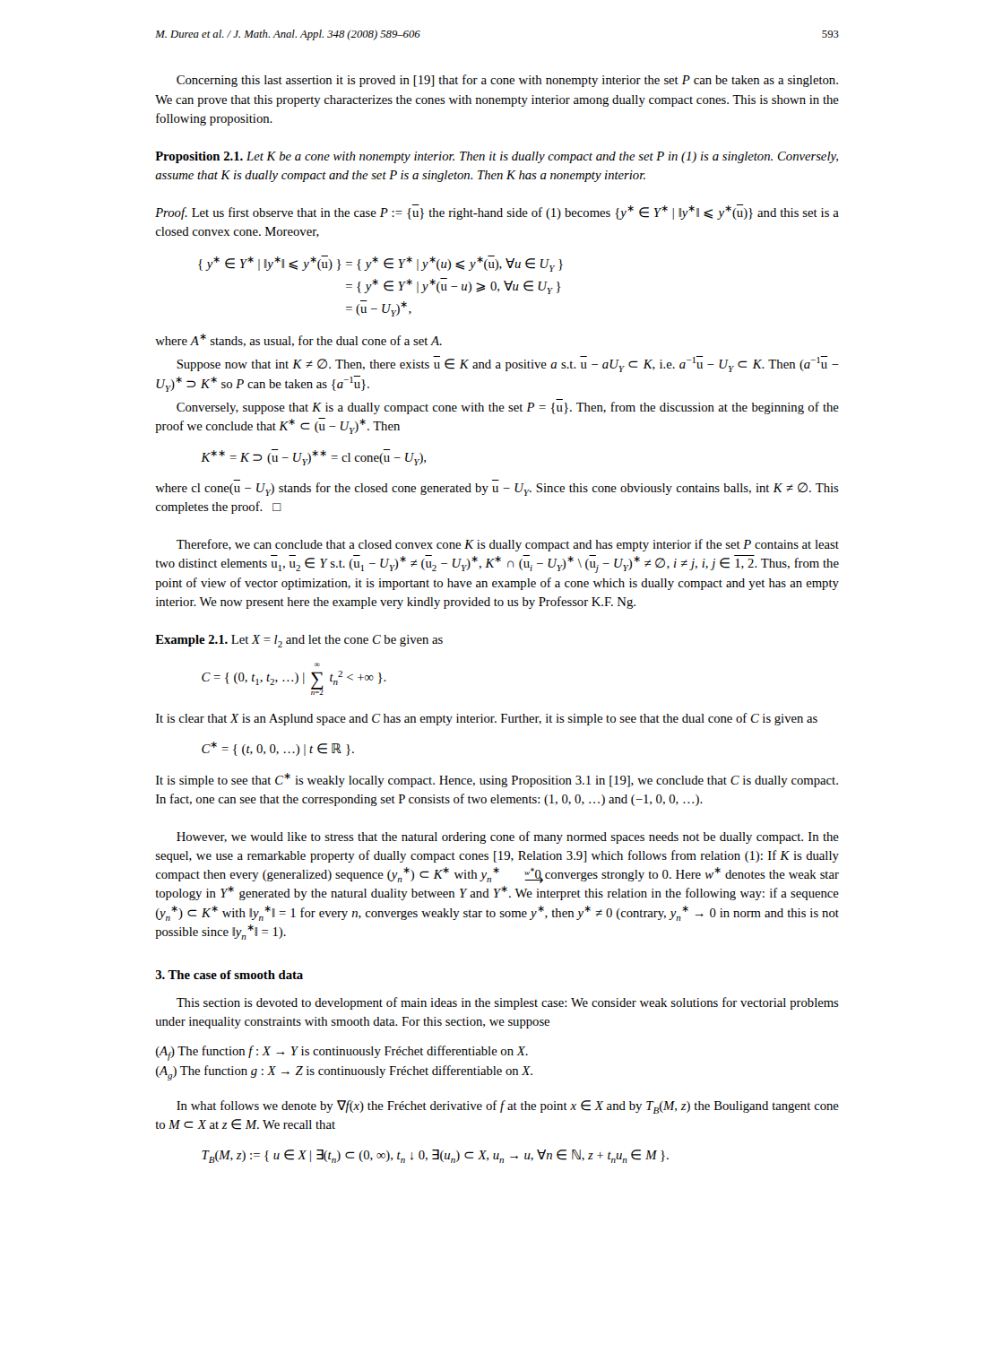M. Durea et al. / J. Math. Anal. Appl. 348 (2008) 589–606 593
Concerning this last assertion it is proved in [19] that for a cone with nonempty interior the set P can be taken as a singleton. We can prove that this property characterizes the cones with nonempty interior among dually compact cones. This is shown in the following proposition.
Proposition 2.1. Let K be a cone with nonempty interior. Then it is dually compact and the set P in (1) is a singleton. Conversely, assume that K is dually compact and the set P is a singleton. Then K has a nonempty interior.
Proof. Let us first observe that in the case P := {u} the right-hand side of (1) becomes {y∗ ∈ Y∗ | ‖y∗‖ ⩽ y∗(u)} and this set is a closed convex cone. Moreover,
| { y ∗ ∈ Y ∗ / ‖ y ∗ ‖ ⩽ y ∗ ( u ) } | = | { y ∗ ∈ Y ∗ / y ∗ ( u ) ⩽ y ∗ ( u ), ∀ u ∈ U Y } |
| | = | { y ∗ ∈ Y ∗ / y ∗ ( u − u ) ⩾ 0, ∀ u ∈ U Y } |
| | = | ( u − U Y ) ∗ , |
where A∗ stands, as usual, for the dual cone of a set A.
Suppose now that int K ≠ ∅. Then, there exists u ∈ K and a positive a s.t. u − aUY ⊂ K, i.e. a−1u − UY ⊂ K. Then (a−1u − UY)∗ ⊃ K∗ so P can be taken as {a−1u}.
Conversely, suppose that K is a dually compact cone with the set P = {u}. Then, from the discussion at the beginning of the proof we conclude that K∗ ⊂ (u − UY)∗. Then
K∗∗ = K ⊃ (u − UY)∗∗ = cl cone(u − UY),
where cl cone(u − UY) stands for the closed cone generated by u − UY. Since this cone obviously contains balls, int K ≠ ∅. This completes the proof. □
Therefore, we can conclude that a closed convex cone K is dually compact and has empty interior if the set P contains at least two distinct elements u1, u2 ∈ Y s.t. (u1 − UY)∗ ≠ (u2 − UY)∗, K∗ ∩ (ui − UY)∗ \ (uj − UY)∗ ≠ ∅, i ≠ j, i, j ∈ 1, 2. Thus, from the point of view of vector optimization, it is important to have an example of a cone which is dually compact and yet has an empty interior. We now present here the example very kindly provided to us by Professor K.F. Ng.
Example 2.1. Let X = l2 and let the cone C be given as
C = { (0, t1, t2, …) | ∞∑n=2 tn2 < +∞ }.
It is clear that X is an Asplund space and C has an empty interior. Further, it is simple to see that the dual cone of C is given as
C∗ = { (t, 0, 0, …) | t ∈ ℝ }.
It is simple to see that C∗ is weakly locally compact. Hence, using Proposition 3.1 in [19], we conclude that C is dually compact. In fact, one can see that the corresponding set P consists of two elements: (1, 0, 0, …) and (−1, 0, 0, …).
However, we would like to stress that the natural ordering cone of many normed spaces needs not be dually compact. In the sequel, we use a remarkable property of dually compact cones [19, Relation 3.9] which follows from relation (1): If K is dually compact then every (generalized) sequence (yn∗) ⊂ K∗ with yn∗ w∗⟶ 0 converges strongly to 0. Here w∗ denotes the weak star topology in Y∗ generated by the natural duality between Y and Y∗. We interpret this relation in the following way: if a sequence (yn∗) ⊂ K∗ with ‖yn∗‖ = 1 for every n, converges weakly star to some y∗, then y∗ ≠ 0 (contrary, yn∗ → 0 in norm and this is not possible since ‖yn∗‖ = 1).
3. The case of smooth data
This section is devoted to development of main ideas in the simplest case: We consider weak solutions for vectorial problems under inequality constraints with smooth data. For this section, we suppose
(Af) The function f : X → Y is continuously Fréchet differentiable on X.
(Ag) The function g : X → Z is continuously Fréchet differentiable on X.
In what follows we denote by ∇f(x) the Fréchet derivative of f at the point x ∈ X and by TB(M, z) the Bouligand tangent cone to M ⊂ X at z ∈ M. We recall that
TB(M, z) := { u ∈ X | ∃(tn) ⊂ (0, ∞), tn ↓ 0, ∃(un) ⊂ X, un → u, ∀n ∈ ℕ, z + tnun ∈ M }.